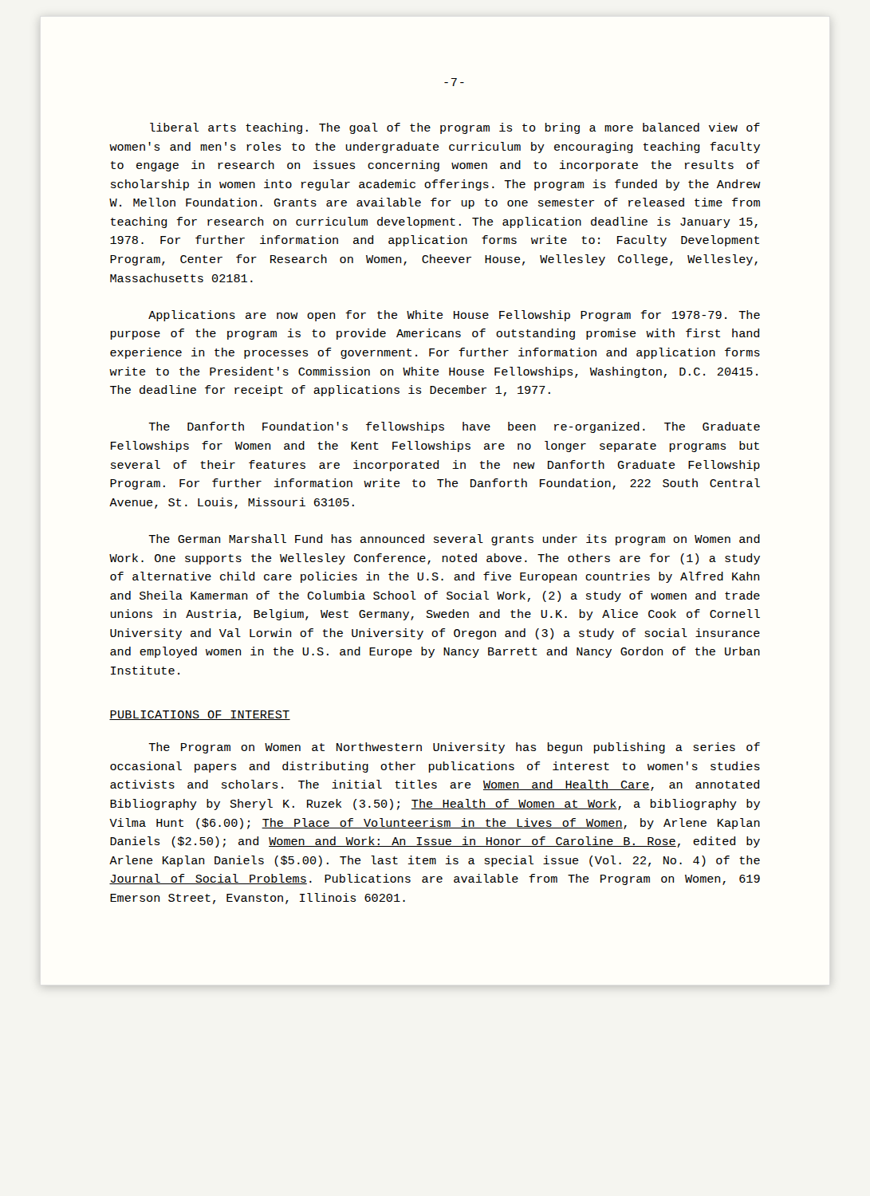-7-
liberal arts teaching. The goal of the program is to bring a more balanced view of women's and men's roles to the undergraduate curriculum by encouraging teaching faculty to engage in research on issues concerning women and to incorporate the results of scholarship in women into regular academic offerings. The program is funded by the Andrew W. Mellon Foundation. Grants are available for up to one semester of released time from teaching for research on curriculum development. The application deadline is January 15, 1978. For further information and application forms write to: Faculty Development Program, Center for Research on Women, Cheever House, Wellesley College, Wellesley, Massachusetts 02181.
Applications are now open for the White House Fellowship Program for 1978-79. The purpose of the program is to provide Americans of outstanding promise with first hand experience in the processes of government. For further information and application forms write to the President's Commission on White House Fellowships, Washington, D.C. 20415. The deadline for receipt of applications is December 1, 1977.
The Danforth Foundation's fellowships have been re-organized. The Graduate Fellowships for Women and the Kent Fellowships are no longer separate programs but several of their features are incorporated in the new Danforth Graduate Fellowship Program. For further information write to The Danforth Foundation, 222 South Central Avenue, St. Louis, Missouri 63105.
The German Marshall Fund has announced several grants under its program on Women and Work. One supports the Wellesley Conference, noted above. The others are for (1) a study of alternative child care policies in the U.S. and five European countries by Alfred Kahn and Sheila Kamerman of the Columbia School of Social Work, (2) a study of women and trade unions in Austria, Belgium, West Germany, Sweden and the U.K. by Alice Cook of Cornell University and Val Lorwin of the University of Oregon and (3) a study of social insurance and employed women in the U.S. and Europe by Nancy Barrett and Nancy Gordon of the Urban Institute.
PUBLICATIONS OF INTEREST
The Program on Women at Northwestern University has begun publishing a series of occasional papers and distributing other publications of interest to women's studies activists and scholars. The initial titles are Women and Health Care, an annotated Bibliography by Sheryl K. Ruzek (3.50); The Health of Women at Work, a bibliography by Vilma Hunt ($6.00); The Place of Volunteerism in the Lives of Women, by Arlene Kaplan Daniels ($2.50); and Women and Work: An Issue in Honor of Caroline B. Rose, edited by Arlene Kaplan Daniels ($5.00). The last item is a special issue (Vol. 22, No. 4) of the Journal of Social Problems. Publications are available from The Program on Women, 619 Emerson Street, Evanston, Illinois 60201.